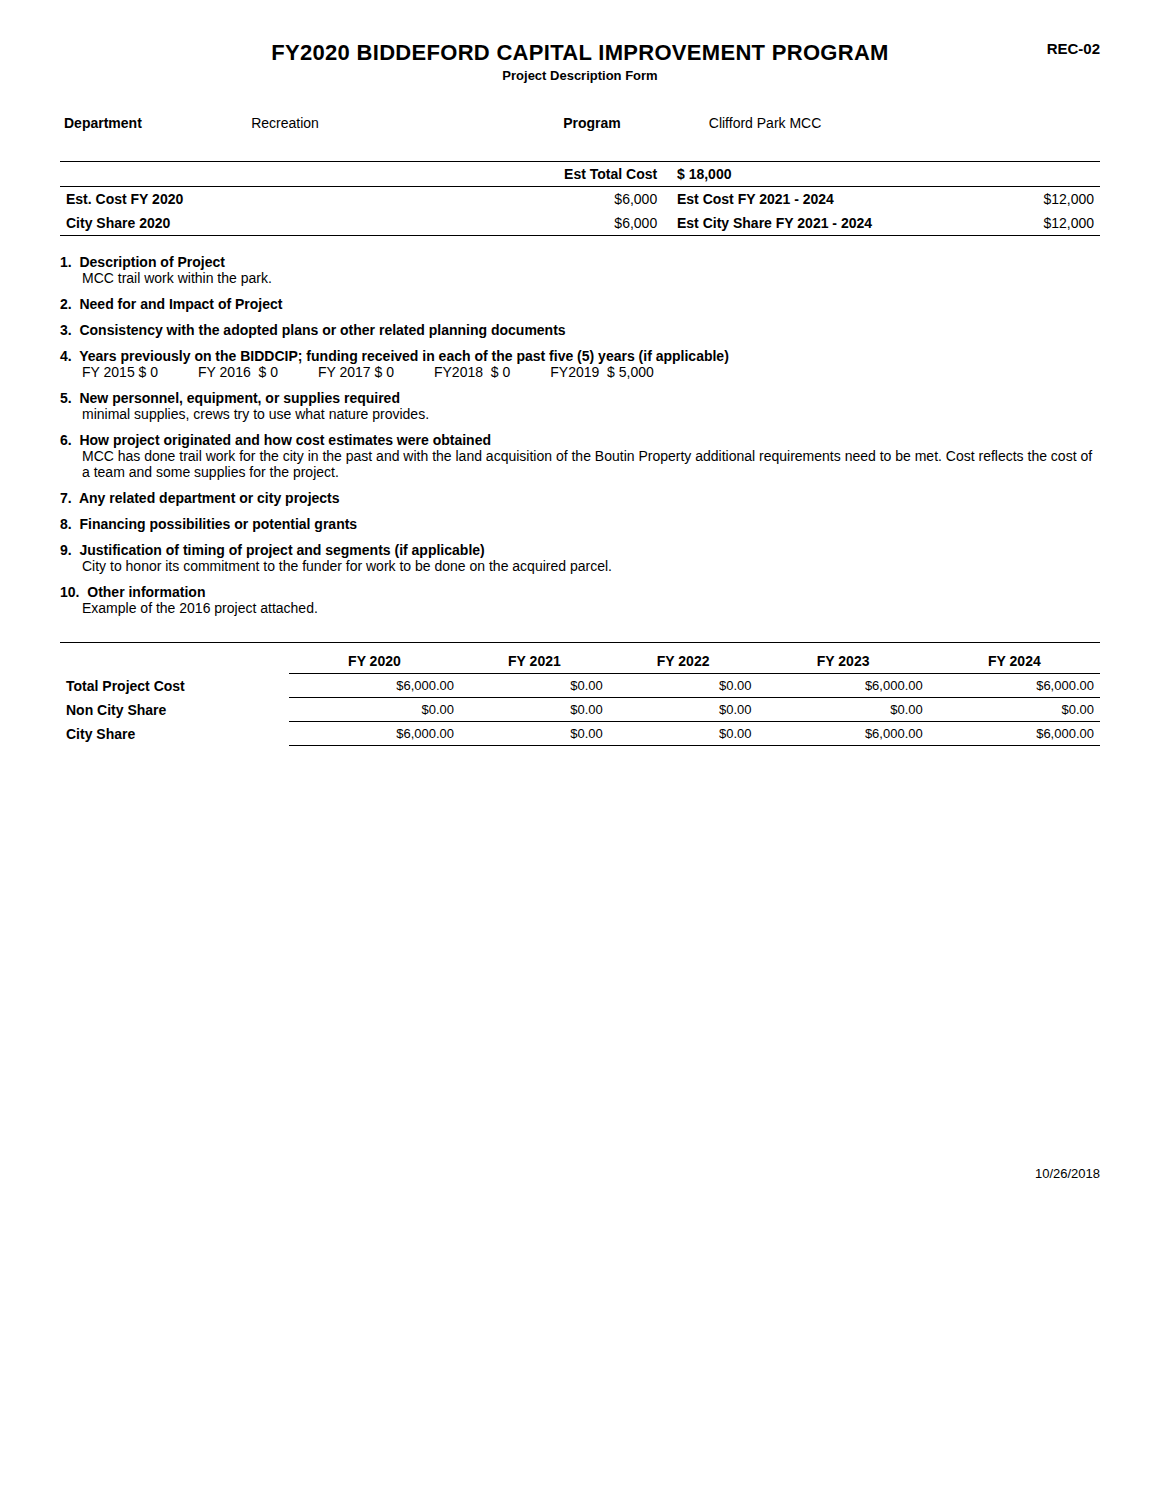REC-02
FY2020 BIDDEFORD CAPITAL IMPROVEMENT PROGRAM
Project Description Form
| Department | Recreation | Program | Clifford Park MCC |
| | Est Total Cost | $ 18,000 |
| Est. Cost FY 2020 | $6,000 | Est Cost FY 2021 - 2024 | $12,000 |
| City Share 2020 | $6,000 | Est City Share FY 2021 - 2024 | $12,000 |
1. Description of Project
MCC trail work within the park.
2. Need for and Impact of Project
3. Consistency with the adopted plans or other related planning documents
4. Years previously on the BIDDCIP; funding received in each of the past five (5) years (if applicable)
FY 2015 $ 0 FY 2016 $ 0 FY 2017 $ 0 FY2018 $ 0 FY2019 $ 5,000
5. New personnel, equipment, or supplies required
minimal supplies, crews try to use what nature provides.
6. How project originated and how cost estimates were obtained
MCC has done trail work for the city in the past and with the land acquisition of the Boutin Property additional requirements need to be met. Cost reflects the cost of a team and some supplies for the project.
7. Any related department or city projects
8. Financing possibilities or potential grants
9. Justification of timing of project and segments (if applicable)
City to honor its commitment to the funder for work to be done on the acquired parcel.
10. Other information
Example of the 2016 project attached.
| | FY 2020 | FY 2021 | FY 2022 | FY 2023 | FY 2024 |
| --- | --- | --- | --- | --- | --- |
| Total Project Cost | $6,000.00 | $0.00 | $0.00 | $6,000.00 | $6,000.00 |
| Non City Share | $0.00 | $0.00 | $0.00 | $0.00 | $0.00 |
| City Share | $6,000.00 | $0.00 | $0.00 | $6,000.00 | $6,000.00 |
10/26/2018